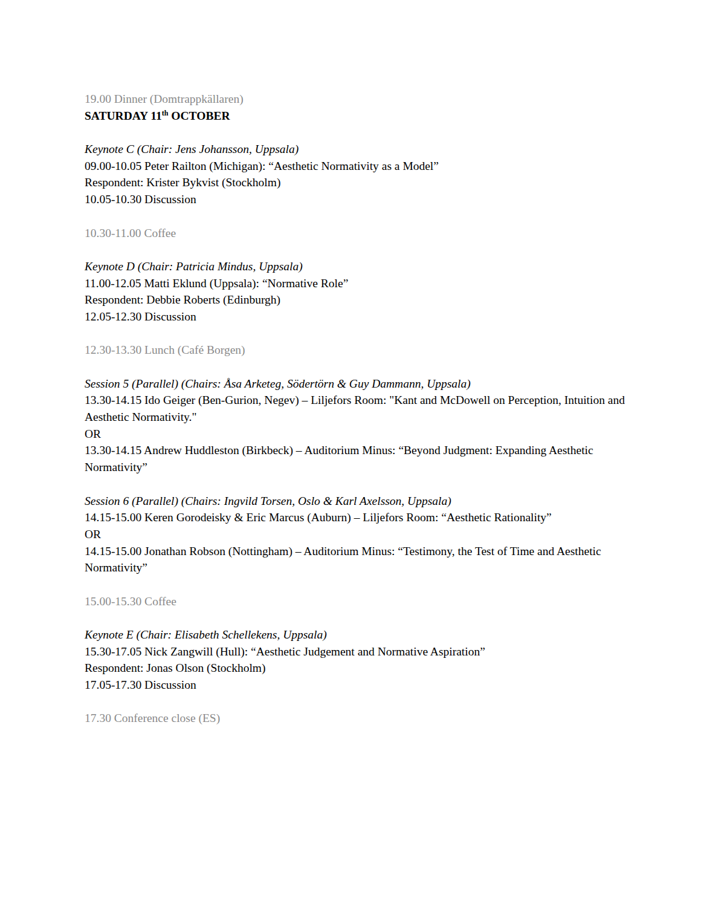19.00 Dinner (Domtrappkällaren)
SATURDAY 11th OCTOBER
Keynote C (Chair: Jens Johansson, Uppsala)
09.00-10.05 Peter Railton (Michigan): “Aesthetic Normativity as a Model”
Respondent: Krister Bykvist (Stockholm)
10.05-10.30 Discussion
10.30-11.00 Coffee
Keynote D (Chair: Patricia Mindus, Uppsala)
11.00-12.05 Matti Eklund (Uppsala): “Normative Role”
Respondent: Debbie Roberts (Edinburgh)
12.05-12.30 Discussion
12.30-13.30 Lunch (Café Borgen)
Session 5 (Parallel) (Chairs: Åsa Arketeg, Södertörn & Guy Dammann, Uppsala)
13.30-14.15 Ido Geiger (Ben-Gurion, Negev) – Liljefors Room: "Kant and McDowell on Perception, Intuition and Aesthetic Normativity."
OR
13.30-14.15 Andrew Huddleston (Birkbeck) – Auditorium Minus: “Beyond Judgment: Expanding Aesthetic Normativity”
Session 6 (Parallel) (Chairs: Ingvild Torsen, Oslo & Karl Axelsson, Uppsala)
14.15-15.00 Keren Gorodeisky & Eric Marcus (Auburn) – Liljefors Room: “Aesthetic Rationality”
OR
14.15-15.00 Jonathan Robson (Nottingham) – Auditorium Minus: “Testimony, the Test of Time and Aesthetic Normativity”
15.00-15.30 Coffee
Keynote E (Chair: Elisabeth Schellekens, Uppsala)
15.30-17.05 Nick Zangwill (Hull): “Aesthetic Judgement and Normative Aspiration”
Respondent: Jonas Olson (Stockholm)
17.05-17.30 Discussion
17.30 Conference close (ES)